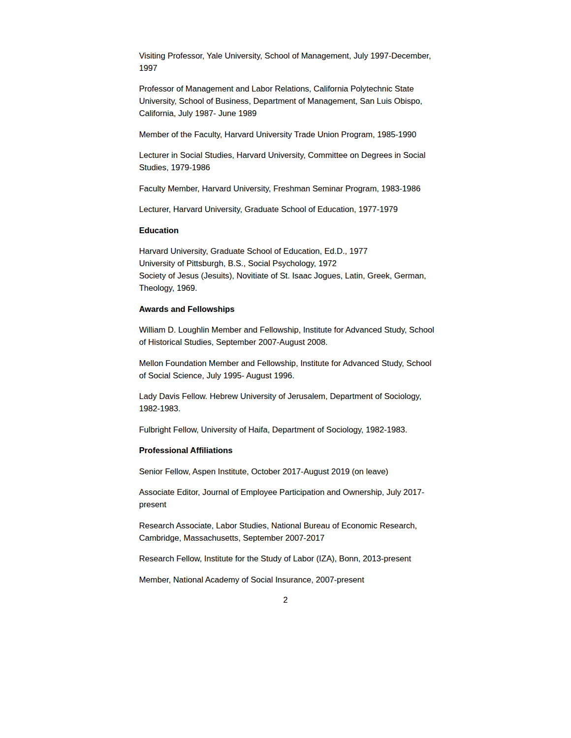Visiting Professor, Yale University, School of Management, July 1997-December, 1997
Professor of Management and Labor Relations, California Polytechnic State University, School of Business, Department of Management, San Luis Obispo, California, July 1987- June 1989
Member of the Faculty, Harvard University Trade Union Program, 1985-1990
Lecturer in Social Studies, Harvard University, Committee on Degrees in Social Studies, 1979-1986
Faculty Member, Harvard University, Freshman Seminar Program, 1983-1986
Lecturer, Harvard University, Graduate School of Education, 1977-1979
Education
Harvard University, Graduate School of Education, Ed.D., 1977
University of Pittsburgh, B.S., Social Psychology, 1972
Society of Jesus (Jesuits), Novitiate of St. Isaac Jogues, Latin, Greek, German, Theology, 1969.
Awards and Fellowships
William D. Loughlin Member and Fellowship, Institute for Advanced Study, School of Historical Studies, September 2007-August 2008.
Mellon Foundation Member and Fellowship, Institute for Advanced Study, School of Social Science, July 1995- August 1996.
Lady Davis Fellow. Hebrew University of Jerusalem, Department of Sociology, 1982-1983.
Fulbright Fellow, University of Haifa, Department of Sociology, 1982-1983.
Professional Affiliations
Senior Fellow, Aspen Institute, October 2017-August 2019 (on leave)
Associate Editor, Journal of Employee Participation and Ownership, July 2017-present
Research Associate, Labor Studies, National Bureau of Economic Research, Cambridge, Massachusetts, September 2007-2017
Research Fellow, Institute for the Study of Labor (IZA), Bonn, 2013-present
Member, National Academy of Social Insurance, 2007-present
2